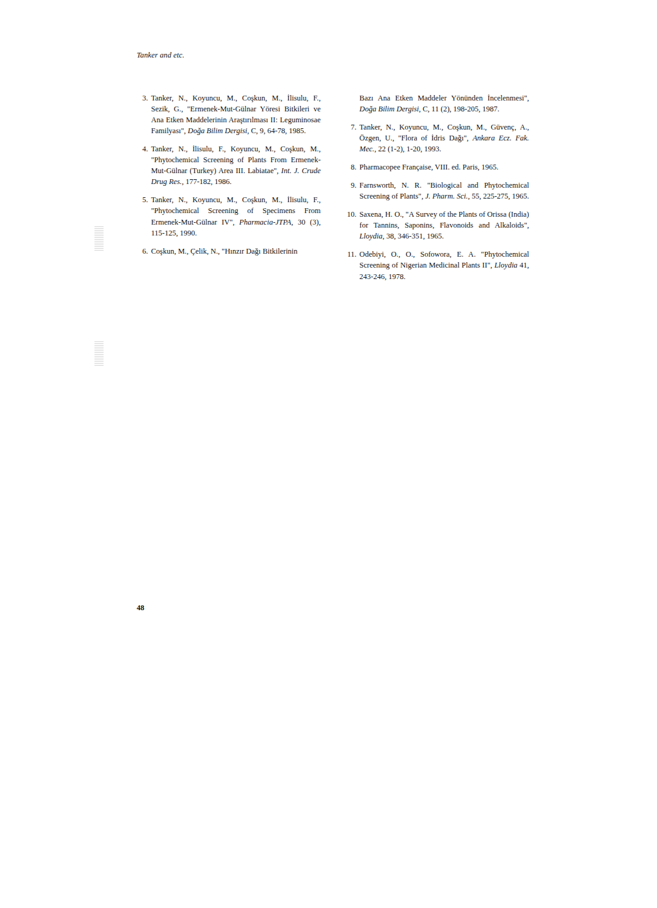Tanker and etc.
3 Tanker, N., Koyuncu, M., Coşkun, M., İlisulu, F., Sezik, G., "Ermenek-Mut-Gülnar Yöresi Bitkileri ve Ana Etken Maddelerinin Araştırılması II: Leguminosae Familyası", Doğa Bilim Dergisi, C, 9, 64-78, 1985.
4 Tanker, N., İlisulu, F., Koyuncu, M., Coşkun, M., "Phytochemical Screening of Plants From Ermenek-Mut-Gülnar (Turkey) Area III. Labiatae", Int. J. Crude Drug Res., 177-182, 1986.
5 Tanker, N., Koyuncu, M., Coşkun, M., İlisulu, F., "Phytochemical Screening of Specimens From Ermenek-Mut-Gülnar IV", Pharmacia-JTPA, 30 (3), 115-125, 1990.
6 Coşkun, M., Çelik, N., "Hınzır Dağı Bitkilerinin
0 Bazı Ana Etken Maddeler Yönünden İncelenmesi", Doğa Bilim Dergisi, C, 11 (2), 198-205, 1987.
7 Tanker, N., Koyuncu, M., Coşkun, M., Güvenç, A., Özgen, U., "Flora of İdris Dağı", Ankara Ecz. Fak. Mec., 22 (1-2), 1-20, 1993.
8 Pharmacopee Française, VIII. ed. Paris, 1965.
9 Farnsworth, N. R. "Biological and Phytochemical Screening of Plants", J. Pharm. Sci., 55, 225-275, 1965.
10 Saxena, H. O., "A Survey of the Plants of Orissa (India) for Tannins, Saponins, Flavonoids and Alkaloids", Lloydia, 38, 346-351, 1965.
11 Odebiyi, O., O., Sofowora, E. A. "Phytochemical Screening of Nigerian Medicinal Plants II", Lloydia 41, 243-246, 1978.
48